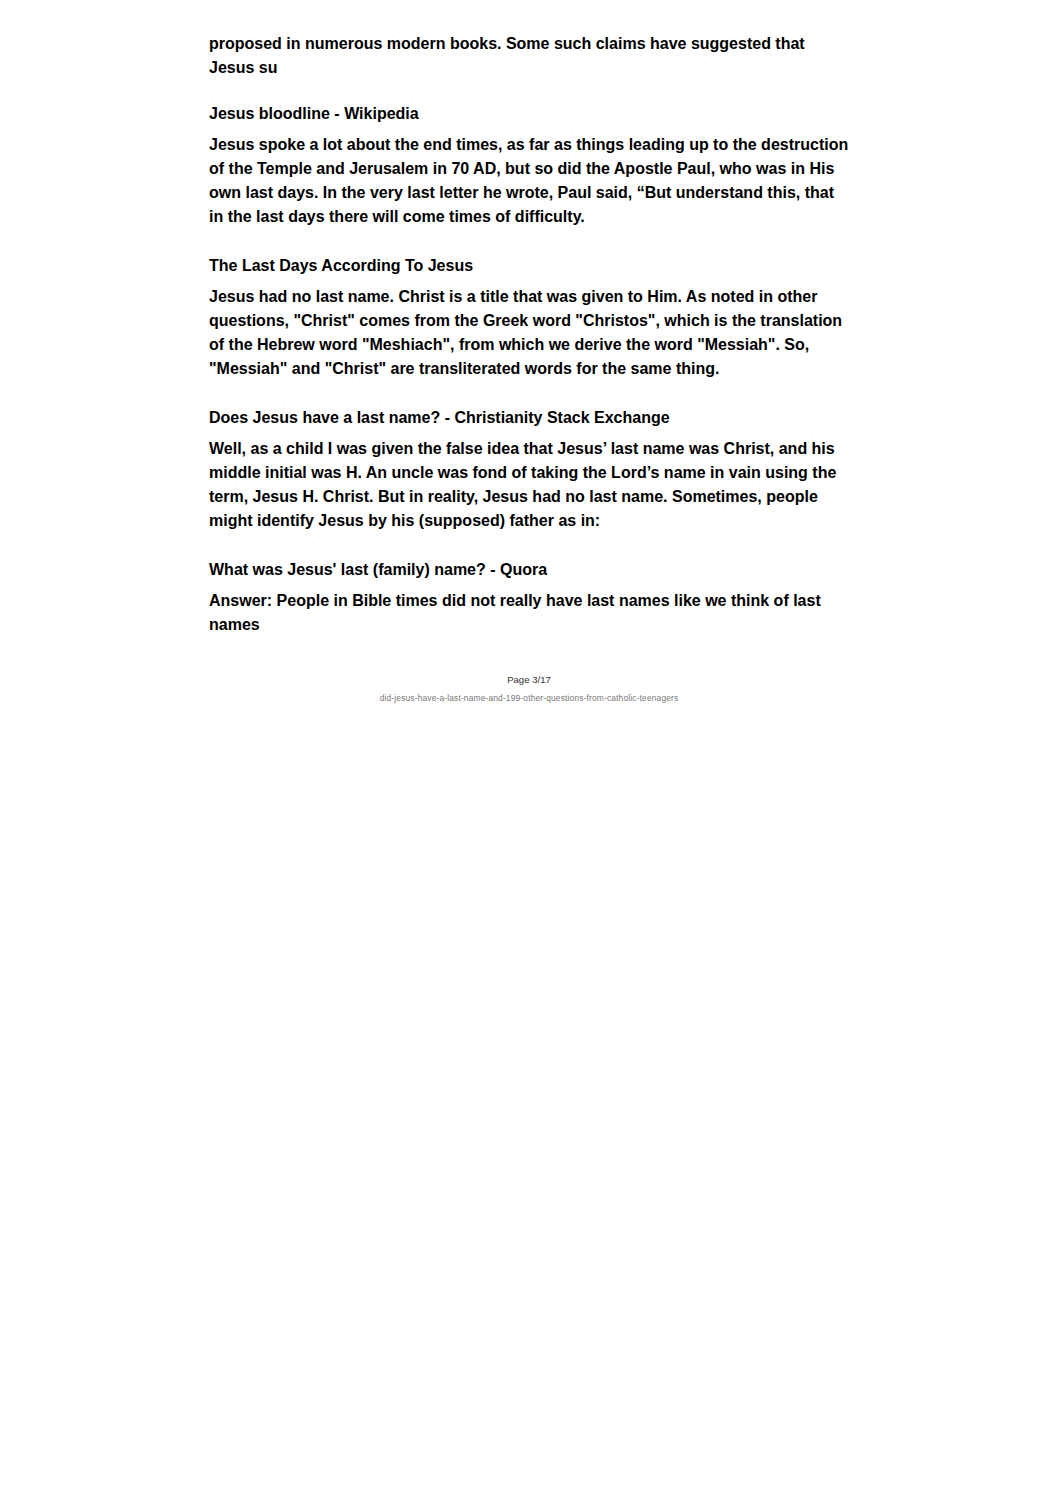proposed in numerous modern books. Some such claims have suggested that Jesus su
Jesus bloodline - Wikipedia
Jesus spoke a lot about the end times, as far as things leading up to the destruction of the Temple and Jerusalem in 70 AD, but so did the Apostle Paul, who was in His own last days. In the very last letter he wrote, Paul said, “But understand this, that in the last days there will come times of difficulty.
The Last Days According To Jesus
Jesus had no last name. Christ is a title that was given to Him. As noted in other questions, "Christ" comes from the Greek word "Christos", which is the translation of the Hebrew word "Meshiach", from which we derive the word "Messiah". So, "Messiah" and "Christ" are transliterated words for the same thing.
Does Jesus have a last name? - Christianity Stack Exchange
Well, as a child I was given the false idea that Jesus’ last name was Christ, and his middle initial was H. An uncle was fond of taking the Lord’s name in vain using the term, Jesus H. Christ. But in reality, Jesus had no last name. Sometimes, people might identify Jesus by his (supposed) father as in:
What was Jesus' last (family) name? - Quora
Answer: People in Bible times did not really have last names like we think of last names
Page 3/17
did-jesus-have-a-last-name-and-199-other-questions-from-catholic-teenagers